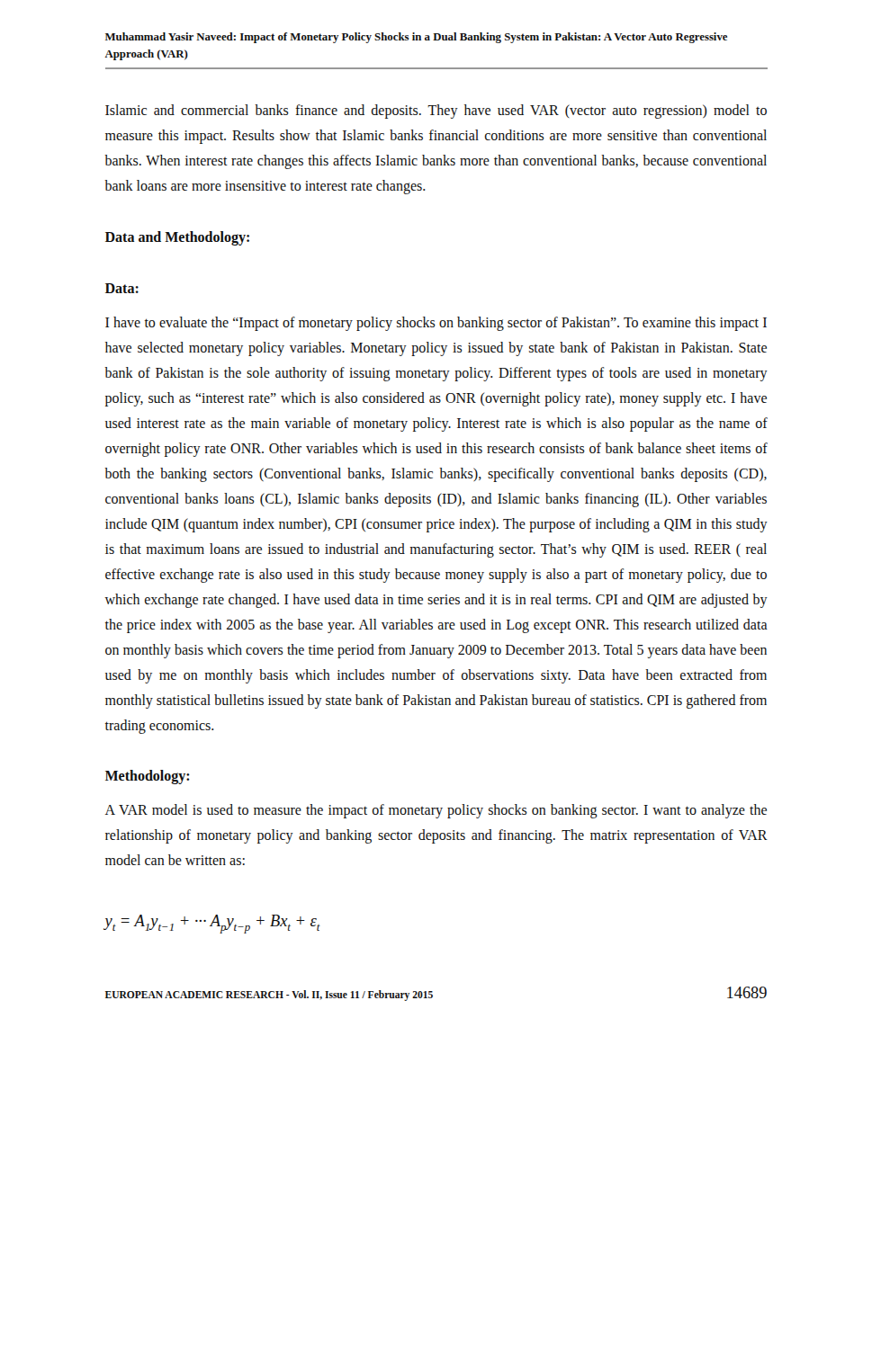Muhammad Yasir Naveed: Impact of Monetary Policy Shocks in a Dual Banking System in Pakistan: A Vector Auto Regressive Approach (VAR)
Islamic and commercial banks finance and deposits. They have used VAR (vector auto regression) model to measure this impact. Results show that Islamic banks financial conditions are more sensitive than conventional banks. When interest rate changes this affects Islamic banks more than conventional banks, because conventional bank loans are more insensitive to interest rate changes.
Data and Methodology:
Data:
I have to evaluate the “Impact of monetary policy shocks on banking sector of Pakistan”. To examine this impact I have selected monetary policy variables. Monetary policy is issued by state bank of Pakistan in Pakistan. State bank of Pakistan is the sole authority of issuing monetary policy. Different types of tools are used in monetary policy, such as “interest rate” which is also considered as ONR (overnight policy rate), money supply etc. I have used interest rate as the main variable of monetary policy. Interest rate is which is also popular as the name of overnight policy rate ONR. Other variables which is used in this research consists of bank balance sheet items of both the banking sectors (Conventional banks, Islamic banks), specifically conventional banks deposits (CD), conventional banks loans (CL), Islamic banks deposits (ID), and Islamic banks financing (IL). Other variables include QIM (quantum index number), CPI (consumer price index). The purpose of including a QIM in this study is that maximum loans are issued to industrial and manufacturing sector. That’s why QIM is used. REER ( real effective exchange rate is also used in this study because money supply is also a part of monetary policy, due to which exchange rate changed. I have used data in time series and it is in real terms. CPI and QIM are adjusted by the price index with 2005 as the base year. All variables are used in Log except ONR. This research utilized data on monthly basis which covers the time period from January 2009 to December 2013. Total 5 years data have been used by me on monthly basis which includes number of observations sixty. Data have been extracted from monthly statistical bulletins issued by state bank of Pakistan and Pakistan bureau of statistics. CPI is gathered from trading economics.
Methodology:
A VAR model is used to measure the impact of monetary policy shocks on banking sector. I want to analyze the relationship of monetary policy and banking sector deposits and financing. The matrix representation of VAR model can be written as:
yt = A1yt−1 + ··· Apyt−p + Bxt + εt
EUROPEAN ACADEMIC RESEARCH - Vol. II, Issue 11 / February 2015 14689